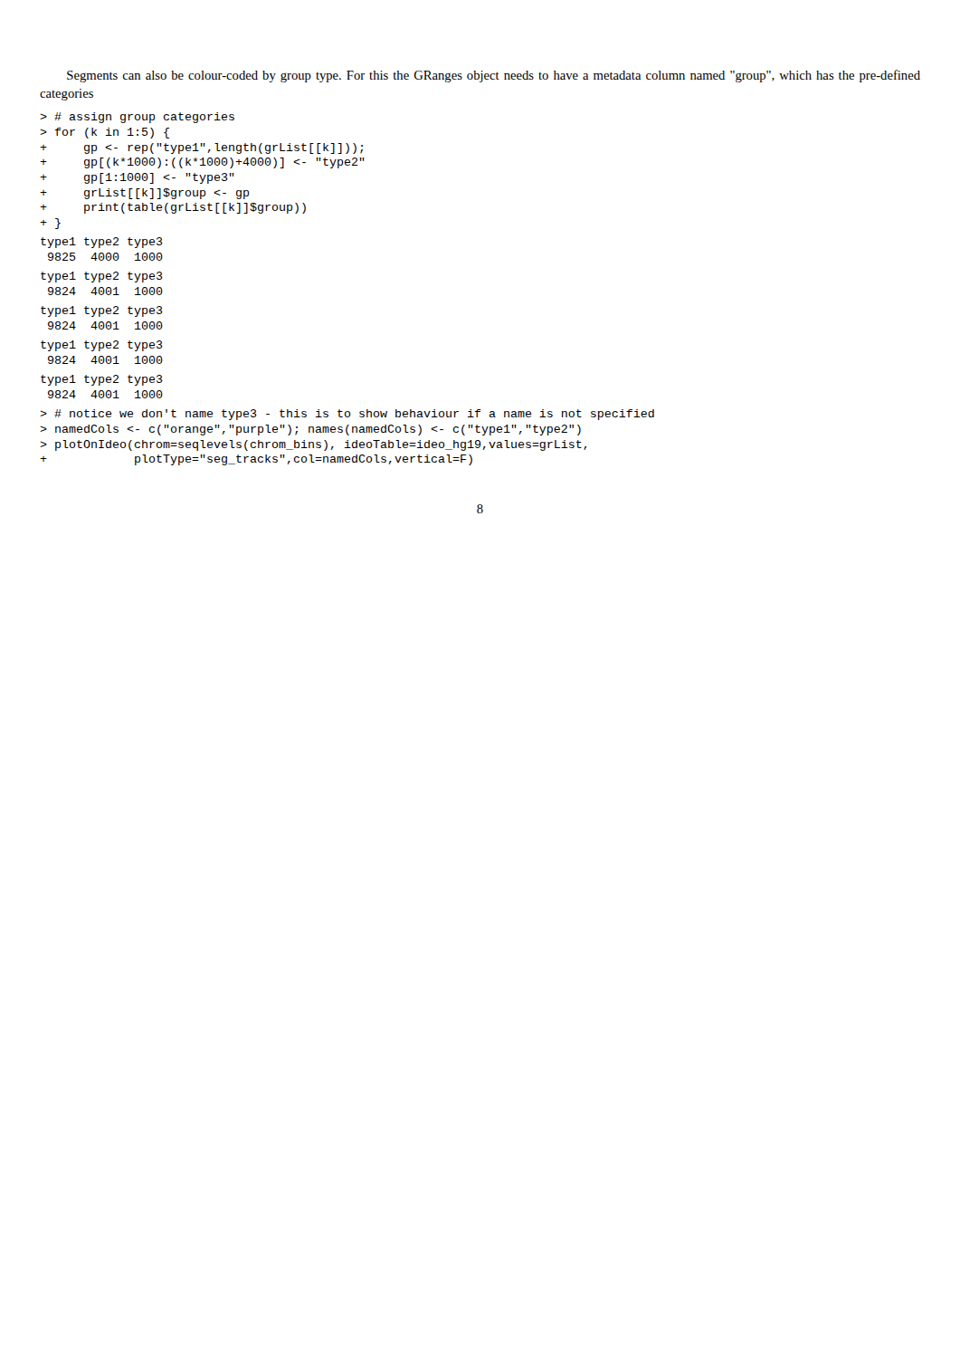Segments can also be colour-coded by group type. For this the GRanges object needs to have a metadata column named "group", which has the pre-defined categories
> # assign group categories
> for (k in 1:5) {
+     gp <- rep("type1",length(grList[[k]]));
+     gp[(k*1000):((k*1000)+4000)] <- "type2"
+     gp[1:1000] <- "type3"
+     grList[[k]]$group <- gp
+     print(table(grList[[k]]$group))
+ }
type1 type2 type3
 9825  4000  1000
type1 type2 type3
 9824  4001  1000
type1 type2 type3
 9824  4001  1000
type1 type2 type3
 9824  4001  1000
type1 type2 type3
 9824  4001  1000
> # notice we don't name type3 - this is to show behaviour if a name is not specified
> namedCols <- c("orange","purple"); names(namedCols) <- c("type1","type2")
> plotOnIdeo(chrom=seqlevels(chrom_bins), ideoTable=ideo_hg19,values=grList,
+            plotType="seg_tracks",col=namedCols,vertical=F)
8